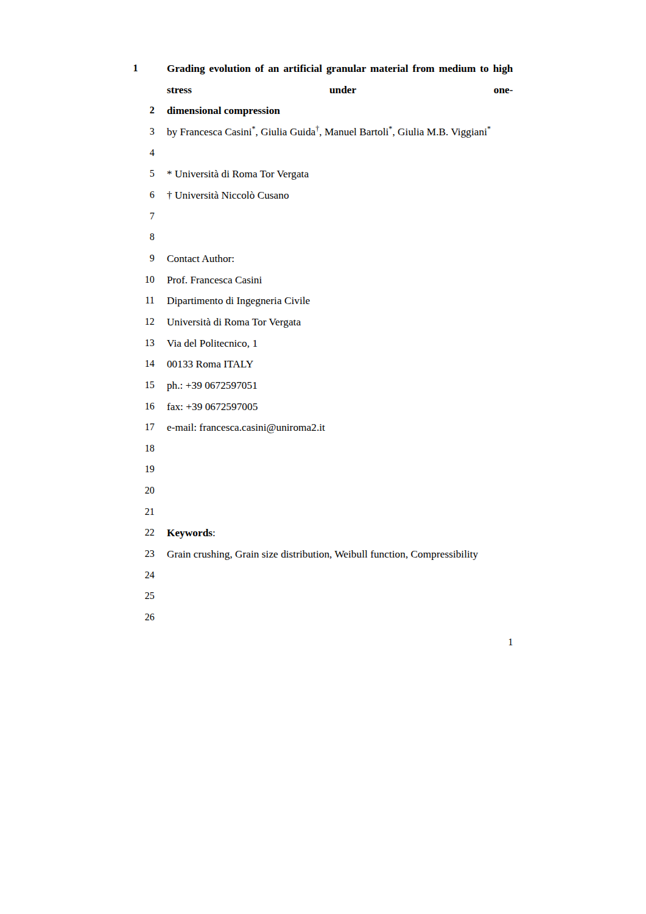Grading evolution of an artificial granular material from medium to high stress under one-
dimensional compression
by Francesca Casini*, Giulia Guida†, Manuel Bartoli*, Giulia M.B. Viggiani*
* Università di Roma Tor Vergata
† Università Niccolò Cusano
Contact Author:
Prof. Francesca Casini
Dipartimento di Ingegneria Civile
Università di Roma Tor Vergata
Via del Politecnico, 1
00133 Roma ITALY
ph.: +39 0672597051
fax: +39 0672597005
e-mail: francesca.casini@uniroma2.it
Keywords:
Grain crushing, Grain size distribution, Weibull function, Compressibility
1